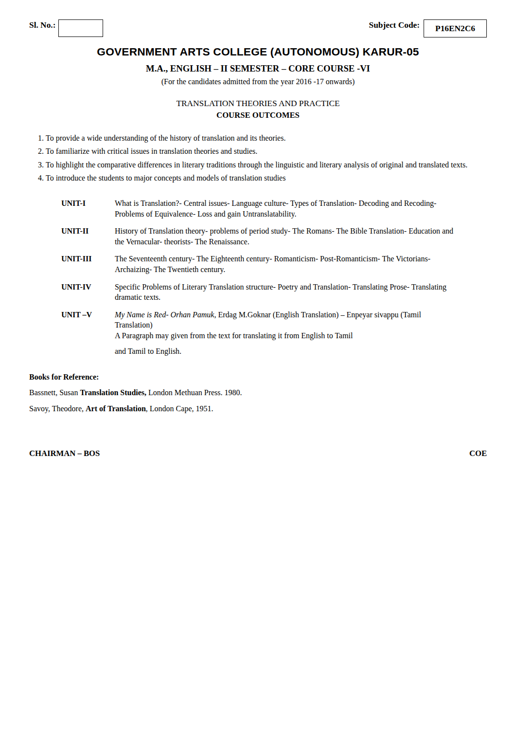Sl. No.:
Subject Code:
P16EN2C6
GOVERNMENT ARTS COLLEGE (AUTONOMOUS) KARUR-05
M.A., ENGLISH – II SEMESTER – CORE COURSE -VI
(For the candidates admitted from the year 2016 -17 onwards)
TRANSLATION THEORIES AND PRACTICE
COURSE OUTCOMES
To provide a wide understanding of the history of translation and its theories.
To familiarize with critical issues in translation theories and studies.
To highlight the comparative differences in literary traditions through the linguistic and literary analysis of original and translated texts.
To introduce the students to major concepts and models of translation studies
| UNIT-I | What is Translation?- Central issues- Language culture- Types of Translation- Decoding and Recoding- Problems of Equivalence- Loss and gain Untranslatability. |
| UNIT-II | History of Translation theory- problems of period study- The Romans- The Bible Translation- Education and the Vernacular- theorists- The Renaissance. |
| UNIT-III | The Seventeenth century- The Eighteenth century- Romanticism- Post-Romanticism- The Victorians- Archaizing- The Twentieth century. |
| UNIT-IV | Specific Problems of Literary Translation structure- Poetry and Translation- Translating Prose- Translating dramatic texts. |
| UNIT –V | My Name is Red- Orhan Pamuk , Erdag M.Goknar (English Translation) – Enpeyar sivappu (Tamil Translation) A Paragraph may given from the text for translating it from English to Tamil and Tamil to English. |
Books for Reference:
Bassnett, Susan Translation Studies, London Methuan Press. 1980.
Savoy, Theodore, Art of Translation, London Cape, 1951.
CHAIRMAN – BOS COE